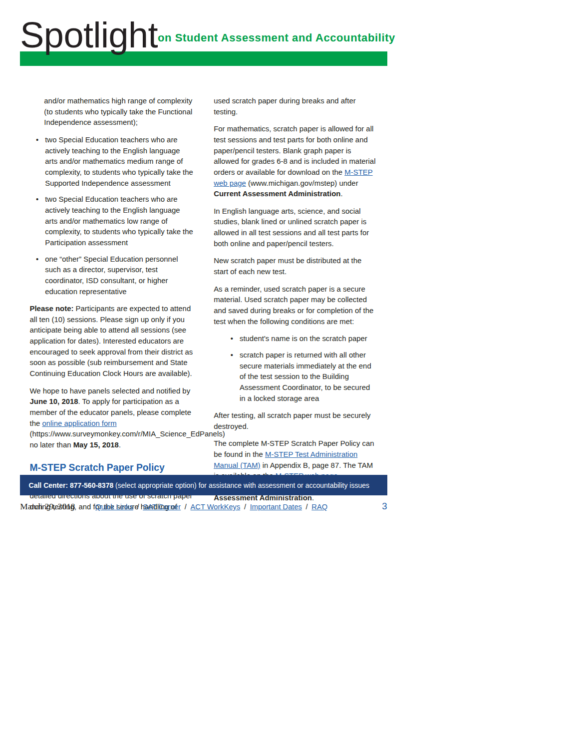Spotlight
on Student Assessment and Accountability
and/or mathematics high range of complexity (to students who typically take the Functional Independence assessment);
two Special Education teachers who are actively teaching to the English language arts and/or mathematics medium range of complexity, to students who typically take the Supported Independence assessment
two Special Education teachers who are actively teaching to the English language arts and/or mathematics low range of complexity, to students who typically take the Participation assessment
one “other” Special Education personnel such as a director, supervisor, test coordinator, ISD consultant, or higher education representative
Please note: Participants are expected to attend all ten (10) sessions. Please sign up only if you anticipate being able to attend all sessions (see application for dates). Interested educators are encouraged to seek approval from their district as soon as possible (sub reimbursement and State Continuing Education Clock Hours are available).
We hope to have panels selected and notified by June 10, 2018. To apply for participation as a member of the educator panels, please complete the online application form (https://www.surveymonkey.com/r/MIA_Science_EdPanels) no later than May 15, 2018.
M-STEP Scratch Paper Policy
The M-STEP Scratch Paper policy provides detailed directions about the use of scratch paper during testing, and for the secure handling of used scratch paper during breaks and after testing.
For mathematics, scratch paper is allowed for all test sessions and test parts for both online and paper/pencil testers. Blank graph paper is allowed for grades 6-8 and is included in material orders or available for download on the M-STEP web page (www.michigan.gov/mstep) under Current Assessment Administration.
In English language arts, science, and social studies, blank lined or unlined scratch paper is allowed in all test sessions and all test parts for both online and paper/pencil testers.
New scratch paper must be distributed at the start of each new test.
As a reminder, used scratch paper is a secure material. Used scratch paper may be collected and saved during breaks or for completion of the test when the following conditions are met:
student's name is on the scratch paper
scratch paper is returned with all other secure materials immediately at the end of the test session to the Building Assessment Coordinator, to be secured in a locked storage area
After testing, all scratch paper must be securely destroyed.
The complete M-STEP Scratch Paper Policy can be found in the M-STEP Test Administration Manual (TAM) in Appendix B, page 87. The TAM is available on the M-STEP web page (www.michigan.gov/mstep) under Current Assessment Administration.
Call Center: 877-560-8378 (select appropriate option) for assistance with assessment or accountability issues
March 29, 2018
Quick Links/SAT Corner/ACT WorkKeys/Important Dates/RAQ
3